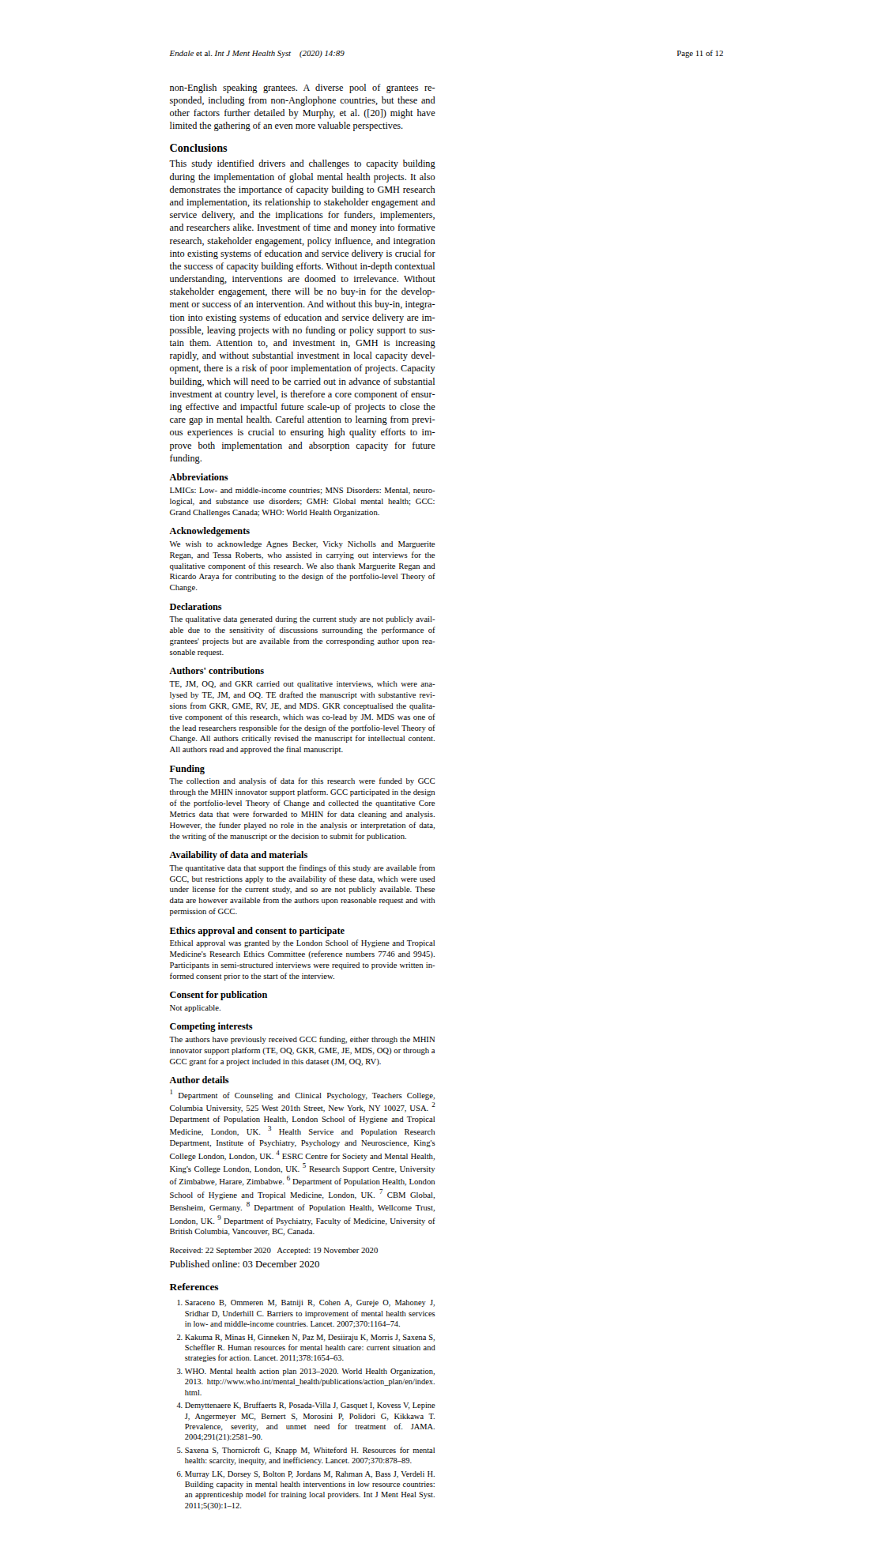Endale et al. Int J Ment Health Syst (2020) 14:89
Page 11 of 12
non-English speaking grantees. A diverse pool of grantees responded, including from non-Anglophone countries, but these and other factors further detailed by Murphy, et al. ([20]) might have limited the gathering of an even more valuable perspectives.
Conclusions
This study identified drivers and challenges to capacity building during the implementation of global mental health projects. It also demonstrates the importance of capacity building to GMH research and implementation, its relationship to stakeholder engagement and service delivery, and the implications for funders, implementers, and researchers alike. Investment of time and money into formative research, stakeholder engagement, policy influence, and integration into existing systems of education and service delivery is crucial for the success of capacity building efforts. Without in-depth contextual understanding, interventions are doomed to irrelevance. Without stakeholder engagement, there will be no buy-in for the development or success of an intervention. And without this buy-in, integration into existing systems of education and service delivery are impossible, leaving projects with no funding or policy support to sustain them. Attention to, and investment in, GMH is increasing rapidly, and without substantial investment in local capacity development, there is a risk of poor implementation of projects. Capacity building, which will need to be carried out in advance of substantial investment at country level, is therefore a core component of ensuring effective and impactful future scale-up of projects to close the care gap in mental health. Careful attention to learning from previous experiences is crucial to ensuring high quality efforts to improve both implementation and absorption capacity for future funding.
Abbreviations
LMICs: Low- and middle-income countries; MNS Disorders: Mental, neurological, and substance use disorders; GMH: Global mental health; GCC: Grand Challenges Canada; WHO: World Health Organization.
Acknowledgements
We wish to acknowledge Agnes Becker, Vicky Nicholls and Marguerite Regan, and Tessa Roberts, who assisted in carrying out interviews for the qualitative component of this research. We also thank Marguerite Regan and Ricardo Araya for contributing to the design of the portfolio-level Theory of Change.
Declarations
The qualitative data generated during the current study are not publicly available due to the sensitivity of discussions surrounding the performance of grantees' projects but are available from the corresponding author upon reasonable request.
Authors' contributions
TE, JM, OQ, and GKR carried out qualitative interviews, which were analysed by TE, JM, and OQ. TE drafted the manuscript with substantive revisions from GKR, GME, RV, JE, and MDS. GKR conceptualised the qualitative component of this research, which was co-lead by JM. MDS was one of the lead researchers responsible for the design of the portfolio-level Theory of Change. All authors critically revised the manuscript for intellectual content. All authors read and approved the final manuscript.
Funding
The collection and analysis of data for this research were funded by GCC through the MHIN innovator support platform. GCC participated in the design of the portfolio-level Theory of Change and collected the quantitative Core Metrics data that were forwarded to MHIN for data cleaning and analysis. However, the funder played no role in the analysis or interpretation of data, the writing of the manuscript or the decision to submit for publication.
Availability of data and materials
The quantitative data that support the findings of this study are available from GCC, but restrictions apply to the availability of these data, which were used under license for the current study, and so are not publicly available. These data are however available from the authors upon reasonable request and with permission of GCC.
Ethics approval and consent to participate
Ethical approval was granted by the London School of Hygiene and Tropical Medicine's Research Ethics Committee (reference numbers 7746 and 9945). Participants in semi-structured interviews were required to provide written informed consent prior to the start of the interview.
Consent for publication
Not applicable.
Competing interests
The authors have previously received GCC funding, either through the MHIN innovator support platform (TE, OQ, GKR, GME, JE, MDS, OQ) or through a GCC grant for a project included in this dataset (JM, OQ, RV).
Author details
1 Department of Counseling and Clinical Psychology, Teachers College, Columbia University, 525 West 201th Street, New York, NY 10027, USA. 2 Department of Population Health, London School of Hygiene and Tropical Medicine, London, UK. 3 Health Service and Population Research Department, Institute of Psychiatry, Psychology and Neuroscience, King's College London, London, UK. 4 ESRC Centre for Society and Mental Health, King's College London, London, UK. 5 Research Support Centre, University of Zimbabwe, Harare, Zimbabwe. 6 Department of Population Health, London School of Hygiene and Tropical Medicine, London, UK. 7 CBM Global, Bensheim, Germany. 8 Department of Population Health, Wellcome Trust, London, UK. 9 Department of Psychiatry, Faculty of Medicine, University of British Columbia, Vancouver, BC, Canada.
Received: 22 September 2020 Accepted: 19 November 2020
Published online: 03 December 2020
References
Saraceno B, Ommeren M, Batniji R, Cohen A, Gureje O, Mahoney J, Sridhar D, Underhill C. Barriers to improvement of mental health services in low- and middle-income countries. Lancet. 2007;370:1164–74.
Kakuma R, Minas H, Ginneken N, Paz M, Desiiraju K, Morris J, Saxena S, Scheffler R. Human resources for mental health care: current situation and strategies for action. Lancet. 2011;378:1654–63.
WHO. Mental health action plan 2013–2020. World Health Organization, 2013. http://www.who.int/mental_health/publications/action_plan/en/index.html.
Demyttenaere K, Bruffaerts R, Posada-Villa J, Gasquet I, Kovess V, Lepine J, Angermeyer MC, Bernert S, Morosini P, Polidori G, Kikkawa T. Prevalence, severity, and unmet need for treatment of. JAMA. 2004;291(21):2581–90.
Saxena S, Thornicroft G, Knapp M, Whiteford H. Resources for mental health: scarcity, inequity, and inefficiency. Lancet. 2007;370:878–89.
Murray LK, Dorsey S, Bolton P, Jordans M, Rahman A, Bass J, Verdeli H. Building capacity in mental health interventions in low resource countries: an apprenticeship model for training local providers. Int J Ment Heal Syst. 2011;5(30):1–12.